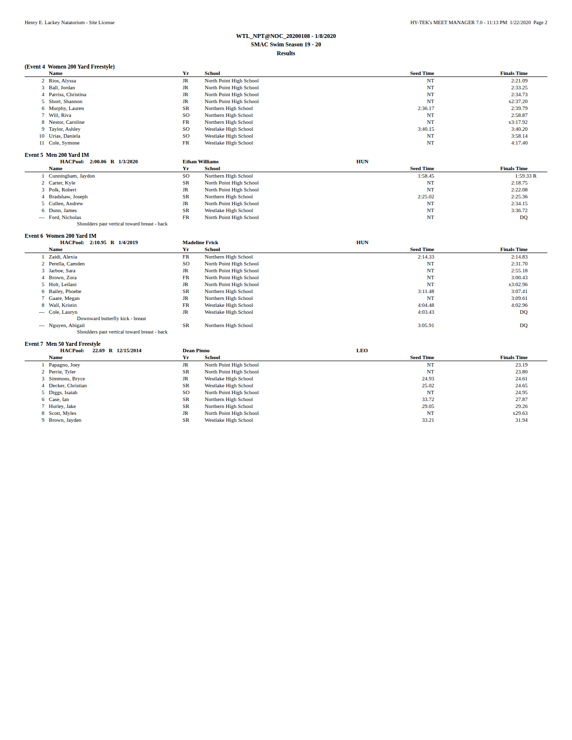Henry E. Lackey Natatorium - Site License
HY-TEK's MEET MANAGER 7.0 - 11:13 PM 1/22/2020 Page 2
WTL_NPT@NOC_20200108 - 1/8/2020
SMAC Swim Season 19 - 20
Results
(Event 4 Women 200 Yard Freestyle)
| | Name | Yr | School | Seed Time | Finals Time |
| 2 | Rios, Alyssa | JR | North Point High School | NT | 2:21.09 |
| 3 | Ball, Jordan | JR | North Point High School | NT | 2:33.25 |
| 4 | Parriss, Christina | JR | North Point High School | NT | 2:34.73 |
| 5 | Short, Shannon | JR | North Point High School | NT | x2:37.20 |
| 6 | Murphy, Lauren | SR | Northern High School | 2:36.17 | 2:39.79 |
| 7 | Will, Riva | SO | Northern High School | NT | 2:58.87 |
| 8 | Nestor, Caroline | FR | Northern High School | NT | x3:17.92 |
| 9 | Taylor, Ashley | SO | Westlake High School | 3:40.15 | 3:40.20 |
| 10 | Urias, Daniela | SO | Westlake High School | NT | 3:58.14 |
| 11 | Cole, Symone | FR | Westlake High School | NT | 4:17.40 |
Event 5 Men 200 Yard IM
| | HACPool: 2:00.06 R 1/3/2020 | Ethan Williams | HUN | |
| | Name | Yr | School | Seed Time | Finals Time |
| 1 | Cunningham, Jaydon | SO | Northern High School | 1:58.45 | 1:59.33 R |
| 2 | Carter, Kyle | SR | North Point High School | NT | 2:18.75 |
| 3 | Polk, Robert | JR | North Point High School | NT | 2:22.08 |
| 4 | Bradshaw, Joseph | SR | Northern High School | 2:25.02 | 2:25.36 |
| 5 | Cullen, Andrew | JR | North Point High School | NT | 2:34.15 |
| 6 | Dunn, James | SR | Westlake High School | NT | 3:36.72 |
| --- | Ford, Nicholas | FR | North Point High School | NT | DQ |
| | Shoulders past vertical toward breast - back |
Event 6 Women 200 Yard IM
| | HACPool: 2:10.95 R 1/4/2019 | Madeline Frick | HUN | |
| | Name | Yr | School | Seed Time | Finals Time |
| 1 | Zaidi, Alexia | FR | Northern High School | 2:14.33 | 2:14.83 |
| 2 | Perella, Camden | SO | North Point High School | NT | 2:31.70 |
| 3 | Jarboe, Sara | JR | North Point High School | NT | 2:55.18 |
| 4 | Brown, Zora | FR | North Point High School | NT | 3:00.43 |
| 5 | Holt, Leilani | JR | North Point High School | NT | x3:02.96 |
| 6 | Bailey, Phoebe | SR | Northern High School | 3:11.48 | 3:07.41 |
| 7 | Gaare, Megan | JR | Northern High School | NT | 3:09.61 |
| 8 | Wall, Kristin | FR | Westlake High School | 4:04.48 | 4:02.96 |
| --- | Cole, Lauryn | JR | Westlake High School | 4:03.43 | DQ |
| | Downward butterfly kick - breast |
| --- | Nguyen, Abigail | SR | Northern High School | 3:05.91 | DQ |
| | Shoulders past vertical toward breast - back |
Event 7 Men 50 Yard Freestyle
| | HACPool: 22.69 R 12/15/2014 | Dean Pinno | LEO | |
| | Name | Yr | School | Seed Time | Finals Time |
| 1 | Papagno, Joey | JR | North Point High School | NT | 23.19 |
| 2 | Perrie, Tyler | SR | North Point High School | NT | 23.80 |
| 3 | Simmons, Bryce | JR | Westlake High School | 24.93 | 24.61 |
| 4 | Decker, Christian | SR | Westlake High School | 25.02 | 24.65 |
| 5 | Diggs, Isaiah | SO | North Point High School | NT | 24.95 |
| 6 | Case, Ian | SR | Northern High School | 33.72 | 27.87 |
| 7 | Hurley, Jake | SR | Northern High School | 29.05 | 29.26 |
| 8 | Scott, Myles | JR | North Point High School | NT | x29.63 |
| 9 | Brown, Jayden | SR | Westlake High School | 33.21 | 31.94 |